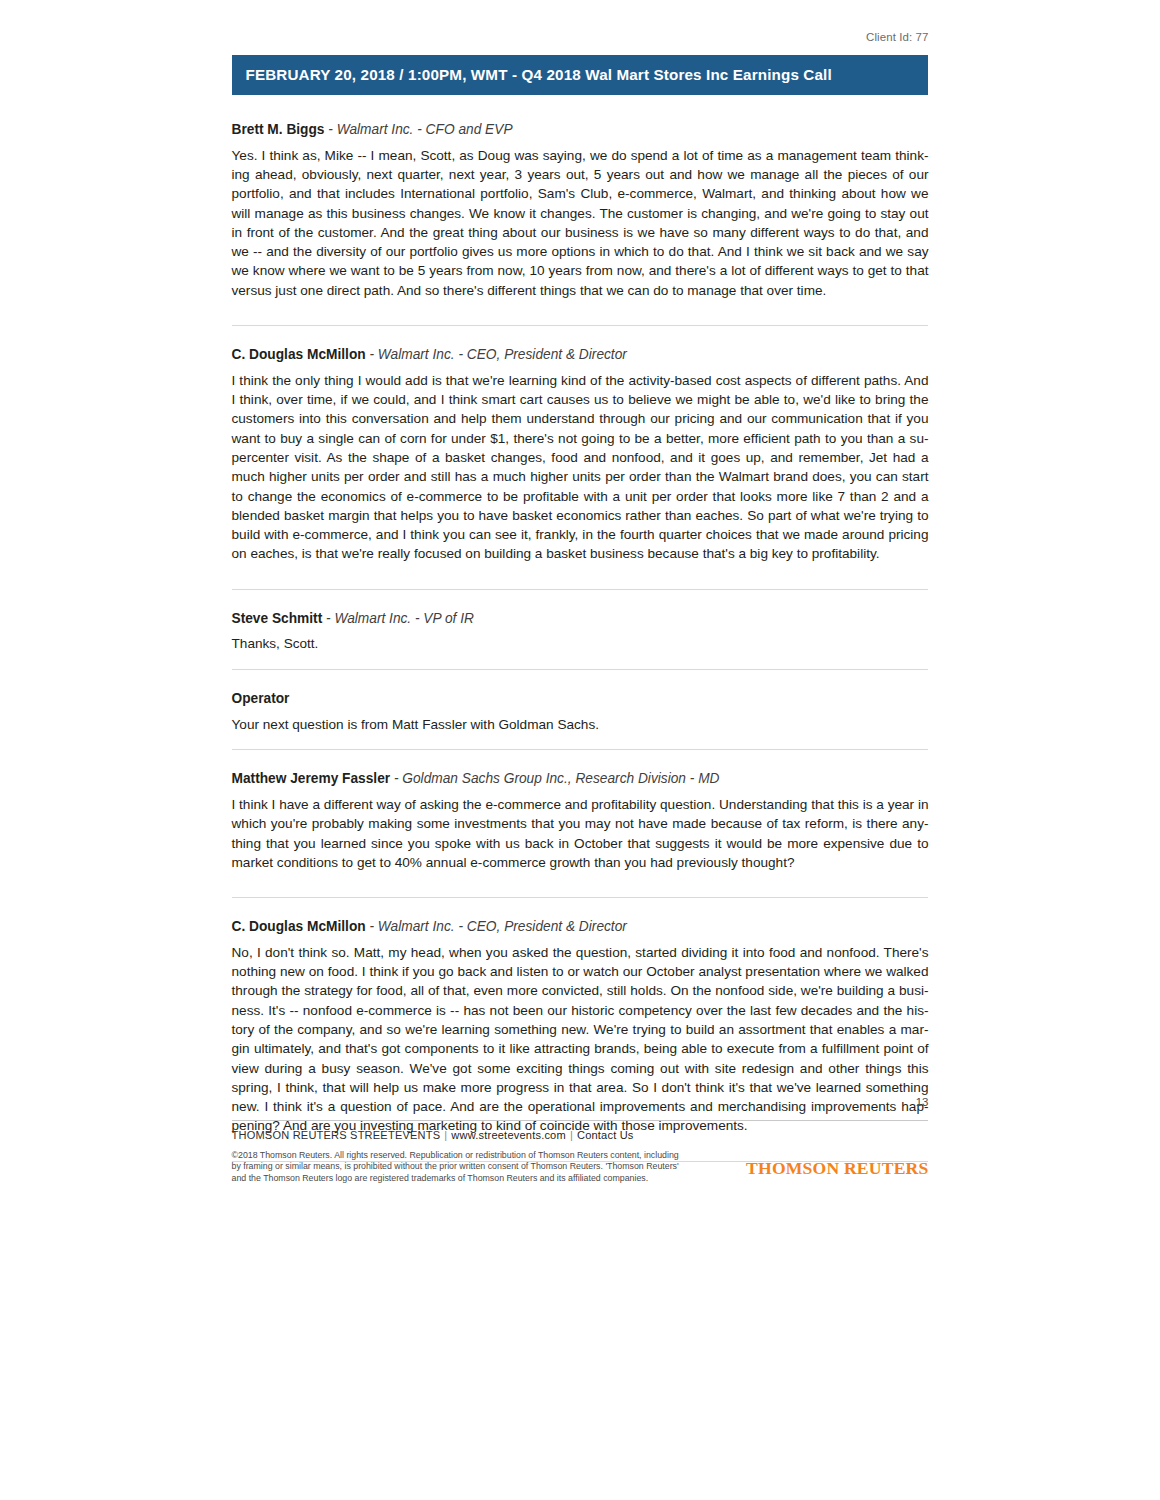Client Id: 77
FEBRUARY 20, 2018 / 1:00PM, WMT - Q4 2018 Wal Mart Stores Inc Earnings Call
Brett M. Biggs - Walmart Inc. - CFO and EVP
Yes. I think as, Mike -- I mean, Scott, as Doug was saying, we do spend a lot of time as a management team thinking ahead, obviously, next quarter, next year, 3 years out, 5 years out and how we manage all the pieces of our portfolio, and that includes International portfolio, Sam's Club, e-commerce, Walmart, and thinking about how we will manage as this business changes. We know it changes. The customer is changing, and we're going to stay out in front of the customer. And the great thing about our business is we have so many different ways to do that, and we -- and the diversity of our portfolio gives us more options in which to do that. And I think we sit back and we say we know where we want to be 5 years from now, 10 years from now, and there's a lot of different ways to get to that versus just one direct path. And so there's different things that we can do to manage that over time.
C. Douglas McMillon - Walmart Inc. - CEO, President & Director
I think the only thing I would add is that we're learning kind of the activity-based cost aspects of different paths. And I think, over time, if we could, and I think smart cart causes us to believe we might be able to, we'd like to bring the customers into this conversation and help them understand through our pricing and our communication that if you want to buy a single can of corn for under $1, there's not going to be a better, more efficient path to you than a supercenter visit. As the shape of a basket changes, food and nonfood, and it goes up, and remember, Jet had a much higher units per order and still has a much higher units per order than the Walmart brand does, you can start to change the economics of e-commerce to be profitable with a unit per order that looks more like 7 than 2 and a blended basket margin that helps you to have basket economics rather than eaches. So part of what we're trying to build with e-commerce, and I think you can see it, frankly, in the fourth quarter choices that we made around pricing on eaches, is that we're really focused on building a basket business because that's a big key to profitability.
Steve Schmitt - Walmart Inc. - VP of IR
Thanks, Scott.
Operator
Your next question is from Matt Fassler with Goldman Sachs.
Matthew Jeremy Fassler - Goldman Sachs Group Inc., Research Division - MD
I think I have a different way of asking the e-commerce and profitability question. Understanding that this is a year in which you're probably making some investments that you may not have made because of tax reform, is there anything that you learned since you spoke with us back in October that suggests it would be more expensive due to market conditions to get to 40% annual e-commerce growth than you had previously thought?
C. Douglas McMillon - Walmart Inc. - CEO, President & Director
No, I don't think so. Matt, my head, when you asked the question, started dividing it into food and nonfood. There's nothing new on food. I think if you go back and listen to or watch our October analyst presentation where we walked through the strategy for food, all of that, even more convicted, still holds. On the nonfood side, we're building a business. It's -- nonfood e-commerce is -- has not been our historic competency over the last few decades and the history of the company, and so we're learning something new. We're trying to build an assortment that enables a margin ultimately, and that's got components to it like attracting brands, being able to execute from a fulfillment point of view during a busy season. We've got some exciting things coming out with site redesign and other things this spring, I think, that will help us make more progress in that area. So I don't think it's that we've learned something new. I think it's a question of pace. And are the operational improvements and merchandising improvements happening? And are you investing marketing to kind of coincide with those improvements.
13
THOMSON REUTERS STREETEVENTS|www.streetevents.com|Contact Us
©2018 Thomson Reuters. All rights reserved. Republication or redistribution of Thomson Reuters content, including by framing or similar means, is prohibited without the prior written consent of Thomson Reuters. 'Thomson Reuters' and the Thomson Reuters logo are registered trademarks of Thomson Reuters and its affiliated companies.
THOMSON REUTERS